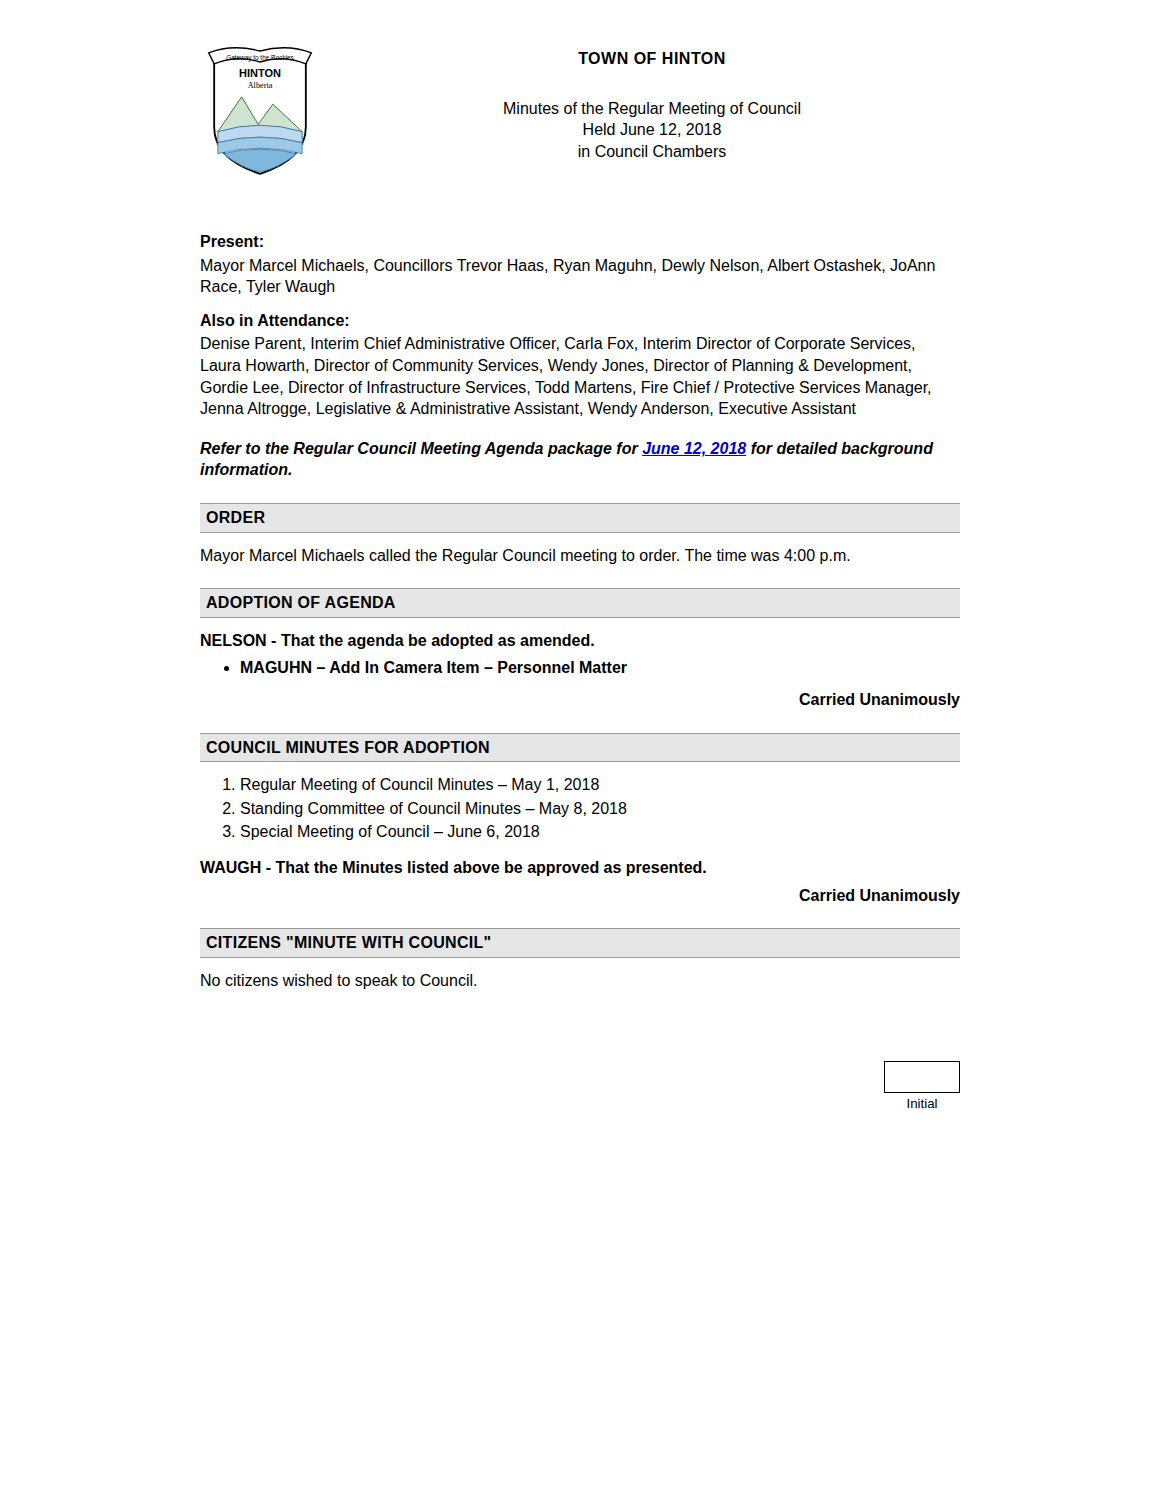Gateway to the Rockies HINTON Alberta
TOWN OF HINTON
Minutes of the Regular Meeting of Council
Held June 12, 2018
in Council Chambers
Present:
Mayor Marcel Michaels, Councillors Trevor Haas, Ryan Maguhn, Dewly Nelson, Albert Ostashek, JoAnn Race, Tyler Waugh
Also in Attendance:
Denise Parent, Interim Chief Administrative Officer, Carla Fox, Interim Director of Corporate Services, Laura Howarth, Director of Community Services, Wendy Jones, Director of Planning & Development, Gordie Lee, Director of Infrastructure Services, Todd Martens, Fire Chief / Protective Services Manager, Jenna Altrogge, Legislative & Administrative Assistant, Wendy Anderson, Executive Assistant
Refer to the Regular Council Meeting Agenda package for June 12, 2018 for detailed background information.
ORDER
Mayor Marcel Michaels called the Regular Council meeting to order. The time was 4:00 p.m.
ADOPTION OF AGENDA
NELSON - That the agenda be adopted as amended.
MAGUHN – Add In Camera Item – Personnel Matter
Carried Unanimously
COUNCIL MINUTES FOR ADOPTION
Regular Meeting of Council Minutes – May 1, 2018
Standing Committee of Council Minutes – May 8, 2018
Special Meeting of Council – June 6, 2018
WAUGH - That the Minutes listed above be approved as presented.
Carried Unanimously
CITIZENS "MINUTE WITH COUNCIL"
No citizens wished to speak to Council.
 
Initial